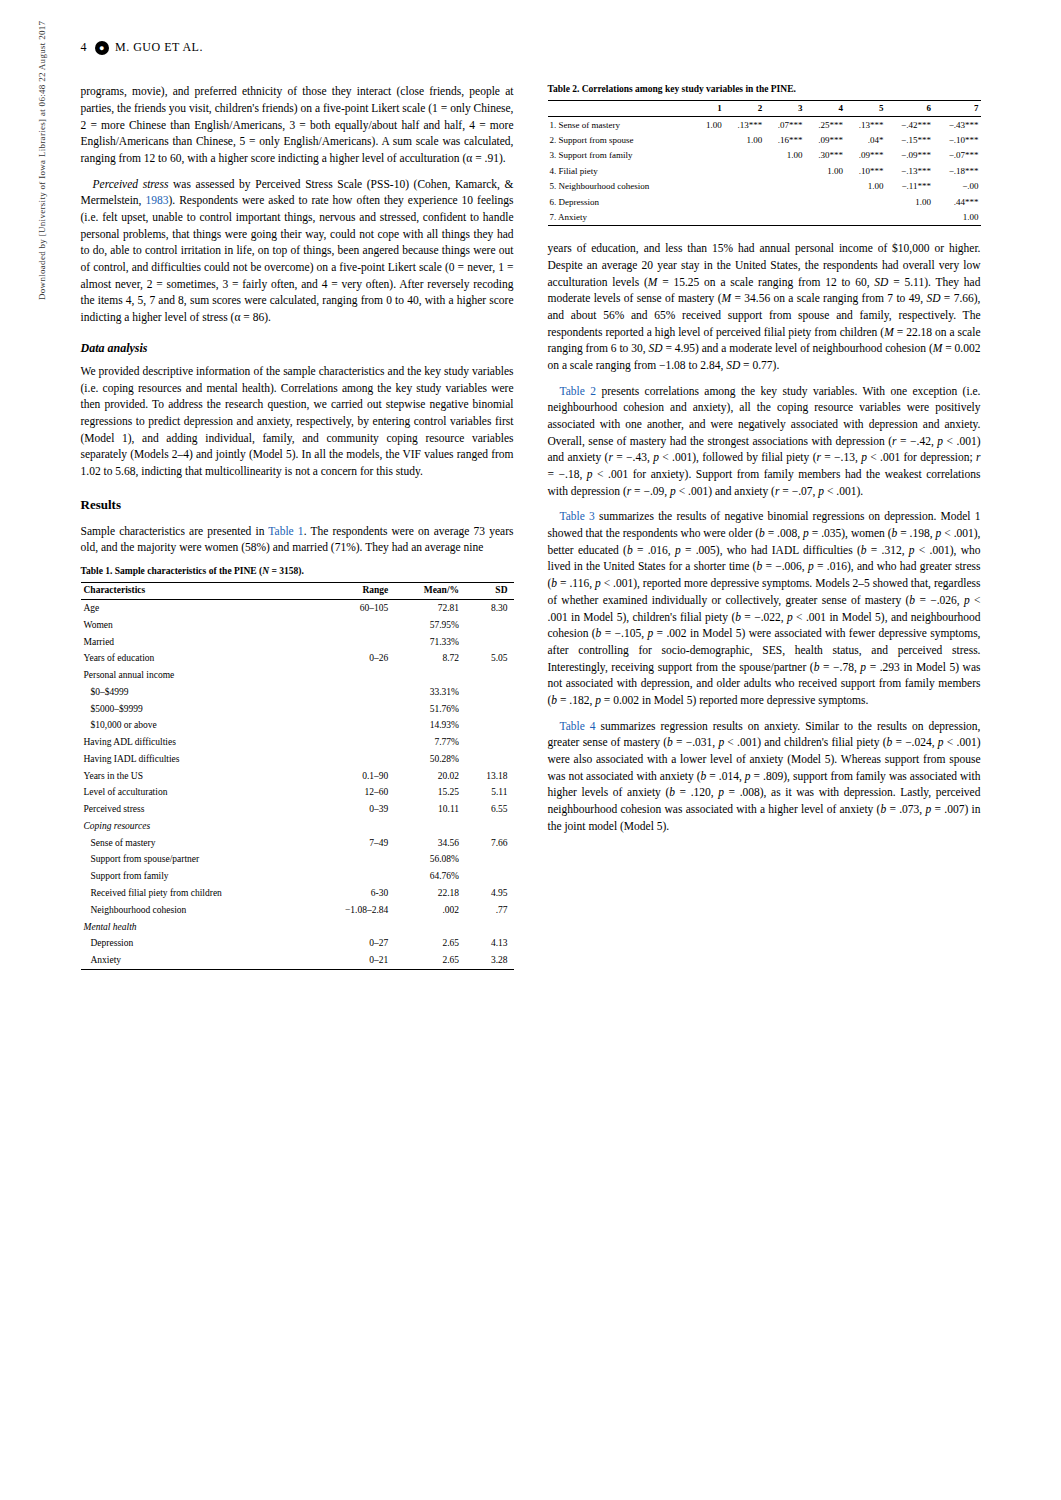Downloaded by [University of Iowa Libraries] at 06:48 22 August 2017
4●M. GUO ET AL.
programs, movie), and preferred ethnicity of those they interact (close friends, people at parties, the friends you visit, children's friends) on a five-point Likert scale (1 = only Chinese, 2 = more Chinese than English/Americans, 3 = both equally/about half and half, 4 = more English/Americans than Chinese, 5 = only English/Americans). A sum scale was calculated, ranging from 12 to 60, with a higher score indicting a higher level of acculturation (α = .91).
Perceived stress was assessed by Perceived Stress Scale (PSS-10) (Cohen, Kamarck, & Mermelstein, 1983). Respondents were asked to rate how often they experience 10 feelings (i.e. felt upset, unable to control important things, nervous and stressed, confident to handle personal problems, that things were going their way, could not cope with all things they had to do, able to control irritation in life, on top of things, been angered because things were out of control, and difficulties could not be overcome) on a five-point Likert scale (0 = never, 1 = almost never, 2 = sometimes, 3 = fairly often, and 4 = very often). After reversely recoding the items 4, 5, 7 and 8, sum scores were calculated, ranging from 0 to 40, with a higher score indicting a higher level of stress (α = 86).
Data analysis
We provided descriptive information of the sample characteristics and the key study variables (i.e. coping resources and mental health). Correlations among the key study variables were then provided. To address the research question, we carried out stepwise negative binomial regressions to predict depression and anxiety, respectively, by entering control variables first (Model 1), and adding individual, family, and community coping resource variables separately (Models 2–4) and jointly (Model 5). In all the models, the VIF values ranged from 1.02 to 5.68, indicting that multicollinearity is not a concern for this study.
Results
Sample characteristics are presented in Table 1. The respondents were on average 73 years old, and the majority were women (58%) and married (71%). They had an average nine
Table 1. Sample characteristics of the PINE ( N = 3158).
| Characteristics | Range | Mean/% | SD |
| --- | --- | --- | --- |
| Age | 60–105 | 72.81 | 8.30 |
| Women | | 57.95% | |
| Married | | 71.33% | |
| Years of education | 0–26 | 8.72 | 5.05 |
| Personal annual income | | | |
| $0–$4999 | | 33.31% | |
| $5000–$9999 | | 51.76% | |
| $10,000 or above | | 14.93% | |
| Having ADL difficulties | | 7.77% | |
| Having IADL difficulties | | 50.28% | |
| Years in the US | 0.1–90 | 20.02 | 13.18 |
| Level of acculturation | 12–60 | 15.25 | 5.11 |
| Perceived stress | 0–39 | 10.11 | 6.55 |
| Coping resources | | | |
| Sense of mastery | 7–49 | 34.56 | 7.66 |
| Support from spouse/partner | | 56.08% | |
| Support from family | | 64.76% | |
| Received filial piety from children | 6-30 | 22.18 | 4.95 |
| Neighbourhood cohesion | −1.08–2.84 | .002 | .77 |
| Mental health | | | |
| Depression | 0–27 | 2.65 | 4.13 |
| Anxiety | 0–21 | 2.65 | 3.28 |
Table 2. Correlations among key study variables in the PINE.
| | 1 | 2 | 3 | 4 | 5 | 6 | 7 |
| --- | --- | --- | --- | --- | --- | --- | --- |
| 1. Sense of mastery | 1.00 | .13*** | .07*** | .25*** | .13*** | −.42*** | −.43*** |
| 2. Support from spouse | | 1.00 | .16*** | .09*** | .04* | −.15*** | −.10*** |
| 3. Support from family | | | 1.00 | .30*** | .09*** | −.09*** | −.07*** |
| 4. Filial piety | | | | 1.00 | .10*** | −.13*** | −.18*** |
| 5. Neighbourhood cohesion | | | | | 1.00 | −.11*** | −.00 |
| 6. Depression | | | | | | 1.00 | .44*** |
| 7. Anxiety | | | | | | | 1.00 |
years of education, and less than 15% had annual personal income of $10,000 or higher. Despite an average 20 year stay in the United States, the respondents had overall very low acculturation levels (M = 15.25 on a scale ranging from 12 to 60, SD = 5.11). They had moderate levels of sense of mastery (M = 34.56 on a scale ranging from 7 to 49, SD = 7.66), and about 56% and 65% received support from spouse and family, respectively. The respondents reported a high level of perceived filial piety from children (M = 22.18 on a scale ranging from 6 to 30, SD = 4.95) and a moderate level of neighbourhood cohesion (M = 0.002 on a scale ranging from −1.08 to 2.84, SD = 0.77).
Table 2 presents correlations among the key study variables. With one exception (i.e. neighbourhood cohesion and anxiety), all the coping resource variables were positively associated with one another, and were negatively associated with depression and anxiety. Overall, sense of mastery had the strongest associations with depression (r = −.42, p < .001) and anxiety (r = −.43, p < .001), followed by filial piety (r = −.13, p < .001 for depression; r = −.18, p < .001 for anxiety). Support from family members had the weakest correlations with depression (r = −.09, p < .001) and anxiety (r = −.07, p < .001).
Table 3 summarizes the results of negative binomial regressions on depression. Model 1 showed that the respondents who were older (b = .008, p = .035), women (b = .198, p < .001), better educated (b = .016, p = .005), who had IADL difficulties (b = .312, p < .001), who lived in the United States for a shorter time (b = −.006, p = .016), and who had greater stress (b = .116, p < .001), reported more depressive symptoms. Models 2–5 showed that, regardless of whether examined individually or collectively, greater sense of mastery (b = −.026, p < .001 in Model 5), children's filial piety (b = −.022, p < .001 in Model 5), and neighbourhood cohesion (b = −.105, p = .002 in Model 5) were associated with fewer depressive symptoms, after controlling for socio-demographic, SES, health status, and perceived stress. Interestingly, receiving support from the spouse/partner (b = −.78, p = .293 in Model 5) was not associated with depression, and older adults who received support from family members (b = .182, p = 0.002 in Model 5) reported more depressive symptoms.
Table 4 summarizes regression results on anxiety. Similar to the results on depression, greater sense of mastery (b = −.031, p < .001) and children's filial piety (b = −.024, p < .001) were also associated with a lower level of anxiety (Model 5). Whereas support from spouse was not associated with anxiety (b = .014, p = .809), support from family was associated with higher levels of anxiety (b = .120, p = .008), as it was with depression. Lastly, perceived neighbourhood cohesion was associated with a higher level of anxiety (b = .073, p = .007) in the joint model (Model 5).